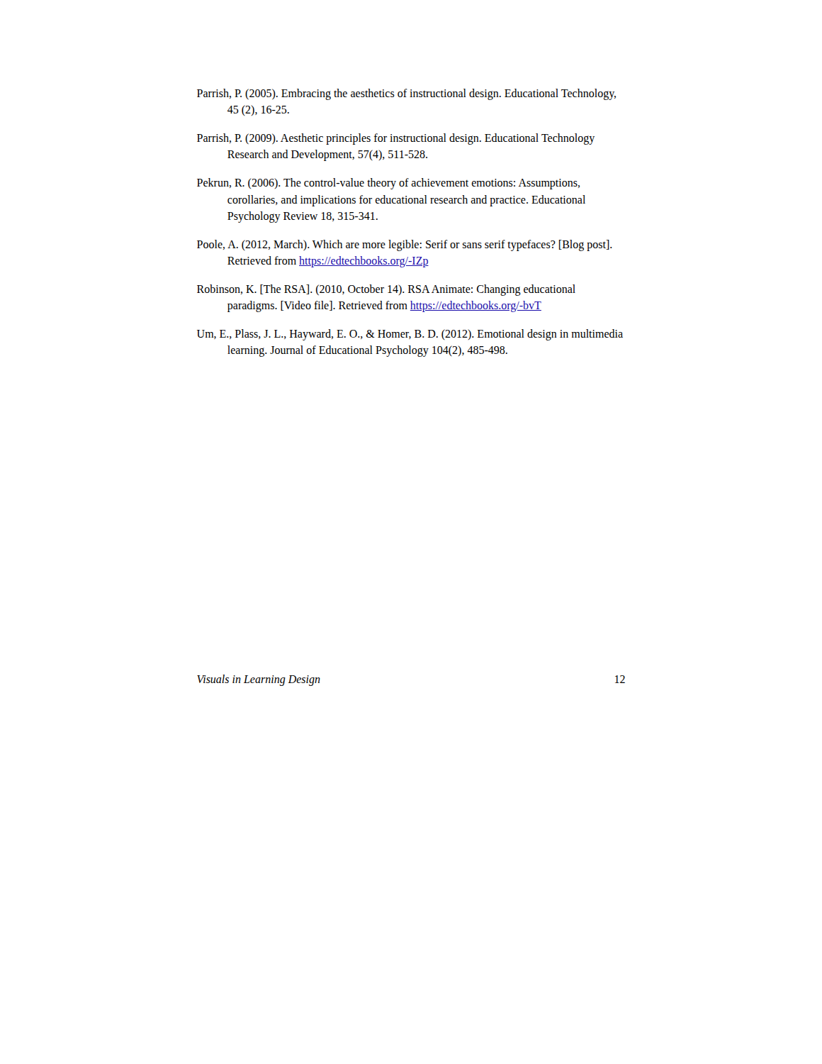Parrish, P. (2005). Embracing the aesthetics of instructional design. Educational Technology, 45 (2), 16-25.
Parrish, P. (2009). Aesthetic principles for instructional design. Educational Technology Research and Development, 57(4), 511-528.
Pekrun, R. (2006). The control-value theory of achievement emotions: Assumptions, corollaries, and implications for educational research and practice. Educational Psychology Review 18, 315-341.
Poole, A. (2012, March). Which are more legible: Serif or sans serif typefaces? [Blog post]. Retrieved from https://edtechbooks.org/-IZp
Robinson, K. [The RSA]. (2010, October 14). RSA Animate: Changing educational paradigms. [Video file]. Retrieved from https://edtechbooks.org/-bvT
Um, E., Plass, J. L., Hayward, E. O., & Homer, B. D. (2012). Emotional design in multimedia learning. Journal of Educational Psychology 104(2), 485-498.
Visuals in Learning Design 12